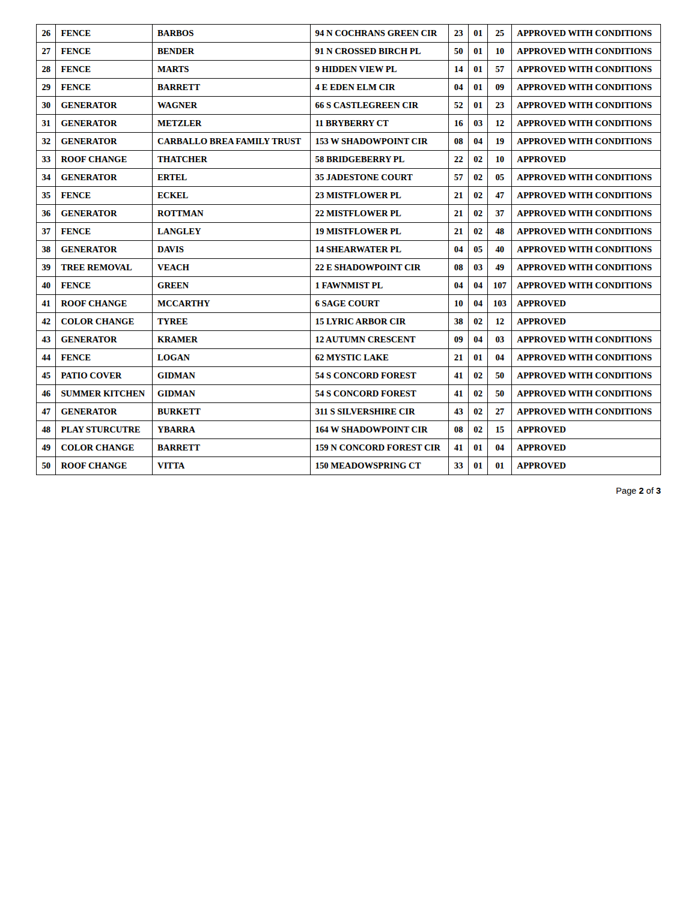| 26 | FENCE | BARBOS | 94 N COCHRANS GREEN CIR | 23 | 01 | 25 | APPROVED WITH CONDITIONS |
| 27 | FENCE | BENDER | 91 N CROSSED BIRCH PL | 50 | 01 | 10 | APPROVED WITH CONDITIONS |
| 28 | FENCE | MARTS | 9 HIDDEN VIEW PL | 14 | 01 | 57 | APPROVED WITH CONDITIONS |
| 29 | FENCE | BARRETT | 4 E EDEN ELM CIR | 04 | 01 | 09 | APPROVED WITH CONDITIONS |
| 30 | GENERATOR | WAGNER | 66 S CASTLEGREEN CIR | 52 | 01 | 23 | APPROVED WITH CONDITIONS |
| 31 | GENERATOR | METZLER | 11 BRYBERRY CT | 16 | 03 | 12 | APPROVED WITH CONDITIONS |
| 32 | GENERATOR | CARBALLO BREA FAMILY TRUST | 153 W SHADOWPOINT CIR | 08 | 04 | 19 | APPROVED WITH CONDITIONS |
| 33 | ROOF CHANGE | THATCHER | 58 BRIDGEBERRY PL | 22 | 02 | 10 | APPROVED |
| 34 | GENERATOR | ERTEL | 35 JADESTONE COURT | 57 | 02 | 05 | APPROVED WITH CONDITIONS |
| 35 | FENCE | ECKEL | 23 MISTFLOWER PL | 21 | 02 | 47 | APPROVED WITH CONDITIONS |
| 36 | GENERATOR | ROTTMAN | 22 MISTFLOWER PL | 21 | 02 | 37 | APPROVED WITH CONDITIONS |
| 37 | FENCE | LANGLEY | 19 MISTFLOWER PL | 21 | 02 | 48 | APPROVED WITH CONDITIONS |
| 38 | GENERATOR | DAVIS | 14 SHEARWATER PL | 04 | 05 | 40 | APPROVED WITH CONDITIONS |
| 39 | TREE REMOVAL | VEACH | 22 E SHADOWPOINT CIR | 08 | 03 | 49 | APPROVED WITH CONDITIONS |
| 40 | FENCE | GREEN | 1 FAWNMIST PL | 04 | 04 | 107 | APPROVED WITH CONDITIONS |
| 41 | ROOF CHANGE | MCCARTHY | 6 SAGE COURT | 10 | 04 | 103 | APPROVED |
| 42 | COLOR CHANGE | TYREE | 15 LYRIC ARBOR CIR | 38 | 02 | 12 | APPROVED |
| 43 | GENERATOR | KRAMER | 12 AUTUMN CRESCENT | 09 | 04 | 03 | APPROVED WITH CONDITIONS |
| 44 | FENCE | LOGAN | 62 MYSTIC LAKE | 21 | 01 | 04 | APPROVED WITH CONDITIONS |
| 45 | PATIO COVER | GIDMAN | 54 S CONCORD FOREST | 41 | 02 | 50 | APPROVED WITH CONDITIONS |
| 46 | SUMMER KITCHEN | GIDMAN | 54 S CONCORD FOREST | 41 | 02 | 50 | APPROVED WITH CONDITIONS |
| 47 | GENERATOR | BURKETT | 311 S SILVERSHIRE CIR | 43 | 02 | 27 | APPROVED WITH CONDITIONS |
| 48 | PLAY STURCUTRE | YBARRA | 164 W SHADOWPOINT CIR | 08 | 02 | 15 | APPROVED |
| 49 | COLOR CHANGE | BARRETT | 159 N CONCORD FOREST CIR | 41 | 01 | 04 | APPROVED |
| 50 | ROOF CHANGE | VITTA | 150 MEADOWSPRING CT | 33 | 01 | 01 | APPROVED |
Page 2 of 3